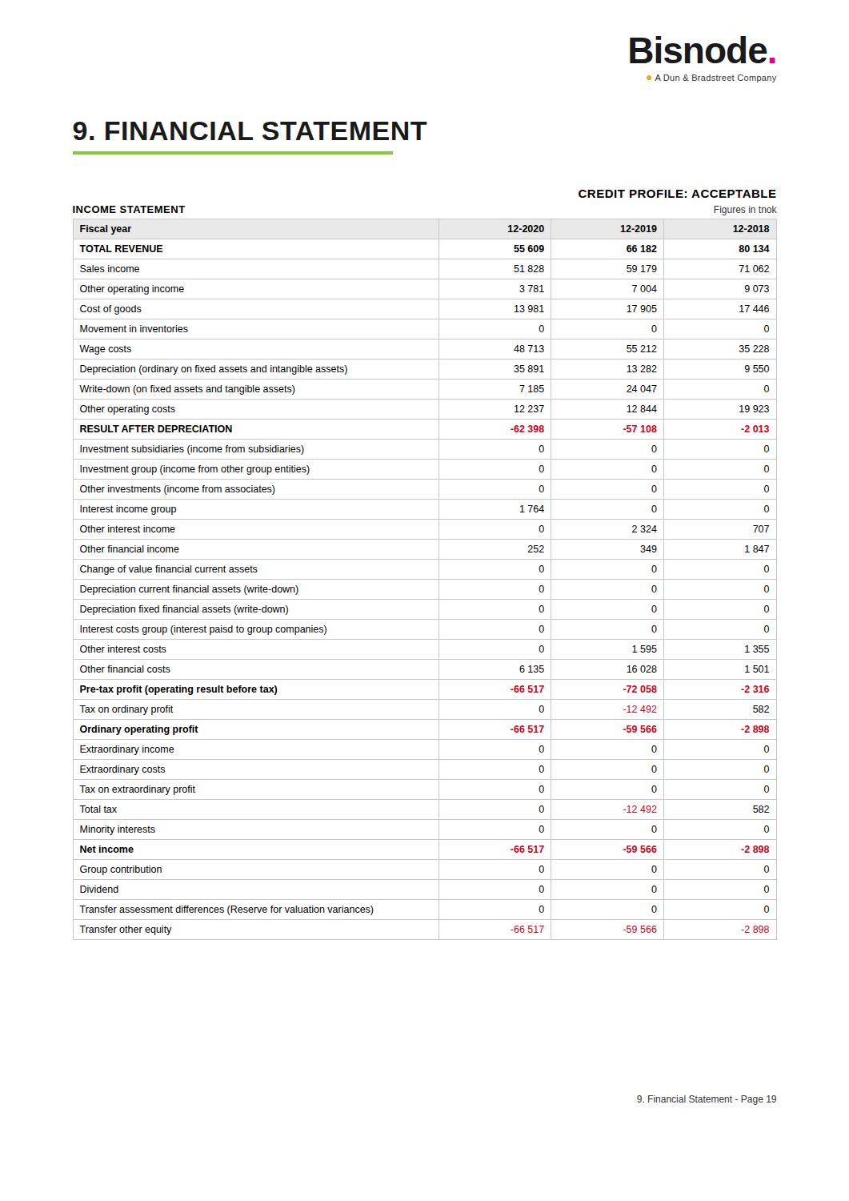Bisnode.
● A Dun & Bradstreet Company
9. FINANCIAL STATEMENT
CREDIT PROFILE: ACCEPTABLE
INCOME STATEMENT
Figures in tnok
| Fiscal year | 12-2020 | 12-2019 | 12-2018 |
| --- | --- | --- | --- |
| TOTAL REVENUE | 55 609 | 66 182 | 80 134 |
| Sales income | 51 828 | 59 179 | 71 062 |
| Other operating income | 3 781 | 7 004 | 9 073 |
| Cost of goods | 13 981 | 17 905 | 17 446 |
| Movement in inventories | 0 | 0 | 0 |
| Wage costs | 48 713 | 55 212 | 35 228 |
| Depreciation (ordinary on fixed assets and intangible assets) | 35 891 | 13 282 | 9 550 |
| Write-down (on fixed assets and tangible assets) | 7 185 | 24 047 | 0 |
| Other operating costs | 12 237 | 12 844 | 19 923 |
| RESULT AFTER DEPRECIATION | -62 398 | -57 108 | -2 013 |
| Investment subsidiaries (income from subsidiaries) | 0 | 0 | 0 |
| Investment group (income from other group entities) | 0 | 0 | 0 |
| Other investments (income from associates) | 0 | 0 | 0 |
| Interest income group | 1 764 | 0 | 0 |
| Other interest income | 0 | 2 324 | 707 |
| Other financial income | 252 | 349 | 1 847 |
| Change of value financial current assets | 0 | 0 | 0 |
| Depreciation current financial assets (write-down) | 0 | 0 | 0 |
| Depreciation fixed financial assets (write-down) | 0 | 0 | 0 |
| Interest costs group (interest paisd to group companies) | 0 | 0 | 0 |
| Other interest costs | 0 | 1 595 | 1 355 |
| Other financial costs | 6 135 | 16 028 | 1 501 |
| Pre-tax profit (operating result before tax) | -66 517 | -72 058 | -2 316 |
| Tax on ordinary profit | 0 | -12 492 | 582 |
| Ordinary operating profit | -66 517 | -59 566 | -2 898 |
| Extraordinary income | 0 | 0 | 0 |
| Extraordinary costs | 0 | 0 | 0 |
| Tax on extraordinary profit | 0 | 0 | 0 |
| Total tax | 0 | -12 492 | 582 |
| Minority interests | 0 | 0 | 0 |
| Net income | -66 517 | -59 566 | -2 898 |
| Group contribution | 0 | 0 | 0 |
| Dividend | 0 | 0 | 0 |
| Transfer assessment differences (Reserve for valuation variances) | 0 | 0 | 0 |
| Transfer other equity | -66 517 | -59 566 | -2 898 |
9. Financial Statement - Page 19